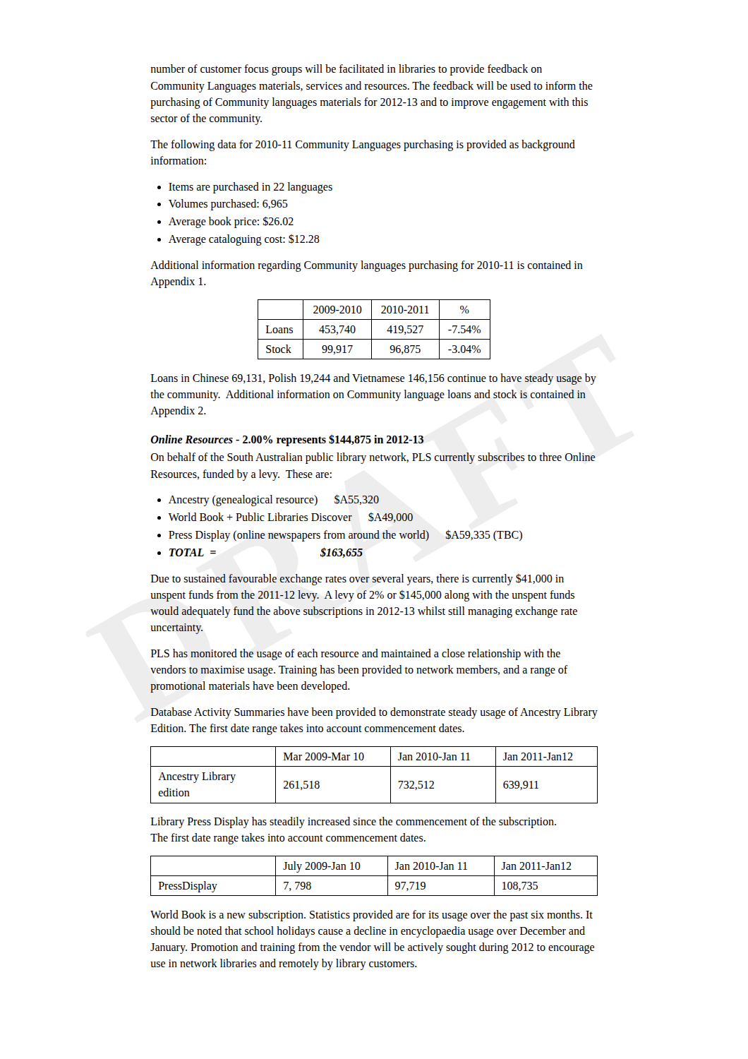DRAFT
number of customer focus groups will be facilitated in libraries to provide feedback on Community Languages materials, services and resources. The feedback will be used to inform the purchasing of Community languages materials for 2012-13 and to improve engagement with this sector of the community.
The following data for 2010-11 Community Languages purchasing is provided as background information:
Items are purchased in 22 languages
Volumes purchased: 6,965
Average book price: $26.02
Average cataloguing cost: $12.28
Additional information regarding Community languages purchasing for 2010-11 is contained in Appendix 1.
| | 2009-2010 | 2010-2011 | % |
| Loans | 453,740 | 419,527 | -7.54% |
| Stock | 99,917 | 96,875 | -3.04% |
Loans in Chinese 69,131, Polish 19,244 and Vietnamese 146,156 continue to have steady usage by the community. Additional information on Community language loans and stock is contained in Appendix 2.
Online Resources - 2.00% represents $144,875 in 2012-13
On behalf of the South Australian public library network, PLS currently subscribes to three Online Resources, funded by a levy. These are:
Ancestry (genealogical resource) $A55,320
World Book + Public Libraries Discover $A49,000
Press Display (online newspapers from around the world) $A59,335 (TBC)
TOTAL = $163,655
Due to sustained favourable exchange rates over several years, there is currently $41,000 in unspent funds from the 2011-12 levy. A levy of 2% or $145,000 along with the unspent funds would adequately fund the above subscriptions in 2012-13 whilst still managing exchange rate uncertainty.
PLS has monitored the usage of each resource and maintained a close relationship with the vendors to maximise usage. Training has been provided to network members, and a range of promotional materials have been developed.
Database Activity Summaries have been provided to demonstrate steady usage of Ancestry Library Edition. The first date range takes into account commencement dates.
| | Mar 2009-Mar 10 | Jan 2010-Jan 11 | Jan 2011-Jan12 |
| Ancestry Library edition | 261,518 | 732,512 | 639,911 |
Library Press Display has steadily increased since the commencement of the subscription.
The first date range takes into account commencement dates.
| | July 2009-Jan 10 | Jan 2010-Jan 11 | Jan 2011-Jan12 |
| PressDisplay | 7, 798 | 97,719 | 108,735 |
World Book is a new subscription. Statistics provided are for its usage over the past six months. It should be noted that school holidays cause a decline in encyclopaedia usage over December and January. Promotion and training from the vendor will be actively sought during 2012 to encourage use in network libraries and remotely by library customers.